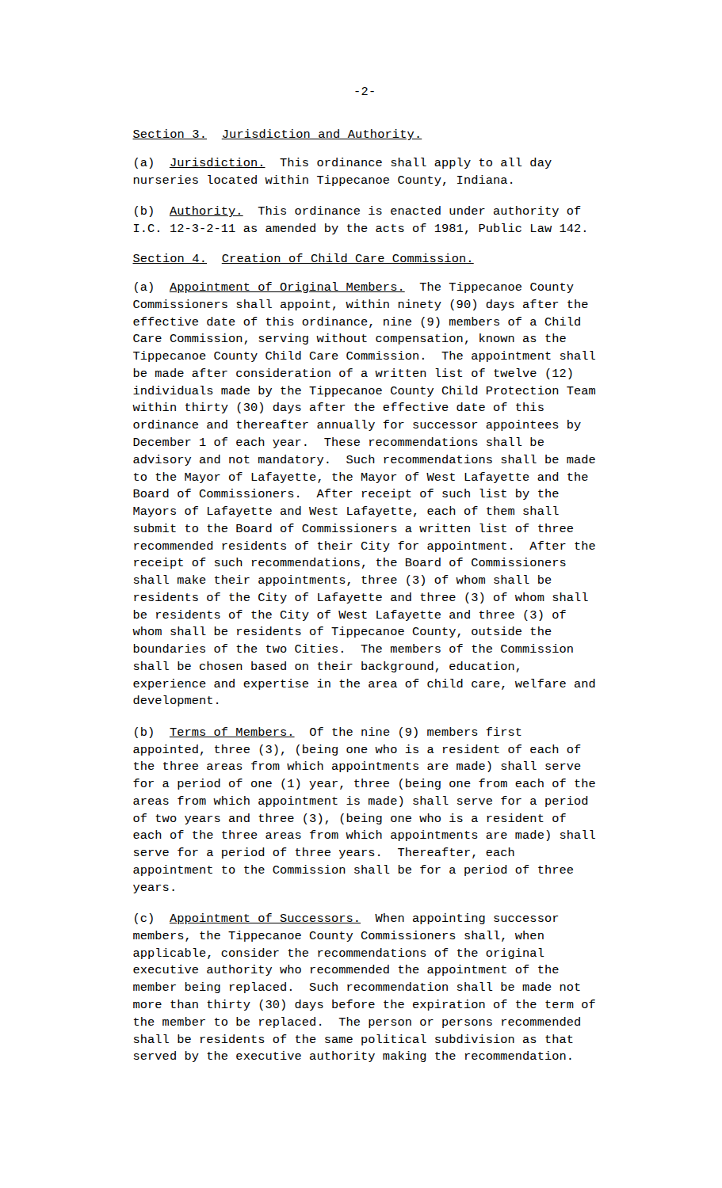-2-
Section 3. Jurisdiction and Authority.
(a) Jurisdiction. This ordinance shall apply to all day nurseries located within Tippecanoe County, Indiana.
(b) Authority. This ordinance is enacted under authority of I.C. 12-3-2-11 as amended by the acts of 1981, Public Law 142.
Section 4. Creation of Child Care Commission.
(a) Appointment of Original Members. The Tippecanoe County Commissioners shall appoint, within ninety (90) days after the effective date of this ordinance, nine (9) members of a Child Care Commission, serving without compensation, known as the Tippecanoe County Child Care Commission. The appointment shall be made after consideration of a written list of twelve (12) individuals made by the Tippecanoe County Child Protection Team within thirty (30) days after the effective date of this ordinance and thereafter annually for successor appointees by December 1 of each year. These recommendations shall be advisory and not mandatory. Such recommendations shall be made to the Mayor of Lafayette, the Mayor of West Lafayette and the Board of Commissioners. After receipt of such list by the Mayors of Lafayette and West Lafayette, each of them shall submit to the Board of Commissioners a written list of three recommended residents of their City for appointment. After the receipt of such recommendations, the Board of Commissioners shall make their appointments, three (3) of whom shall be residents of the City of Lafayette and three (3) of whom shall be residents of the City of West Lafayette and three (3) of whom shall be residents of Tippecanoe County, outside the boundaries of the two Cities. The members of the Commission shall be chosen based on their background, education, experience and expertise in the area of child care, welfare and development.
(b) Terms of Members. Of the nine (9) members first appointed, three (3), (being one who is a resident of each of the three areas from which appointments are made) shall serve for a period of one (1) year, three (being one from each of the areas from which appointment is made) shall serve for a period of two years and three (3), (being one who is a resident of each of the three areas from which appointments are made) shall serve for a period of three years. Thereafter, each appointment to the Commission shall be for a period of three years.
(c) Appointment of Successors. When appointing successor members, the Tippecanoe County Commissioners shall, when applicable, consider the recommendations of the original executive authority who recommended the appointment of the member being replaced. Such recommendation shall be made not more than thirty (30) days before the expiration of the term of the member to be replaced. The person or persons recommended shall be residents of the same political subdivision as that served by the executive authority making the recommendation.